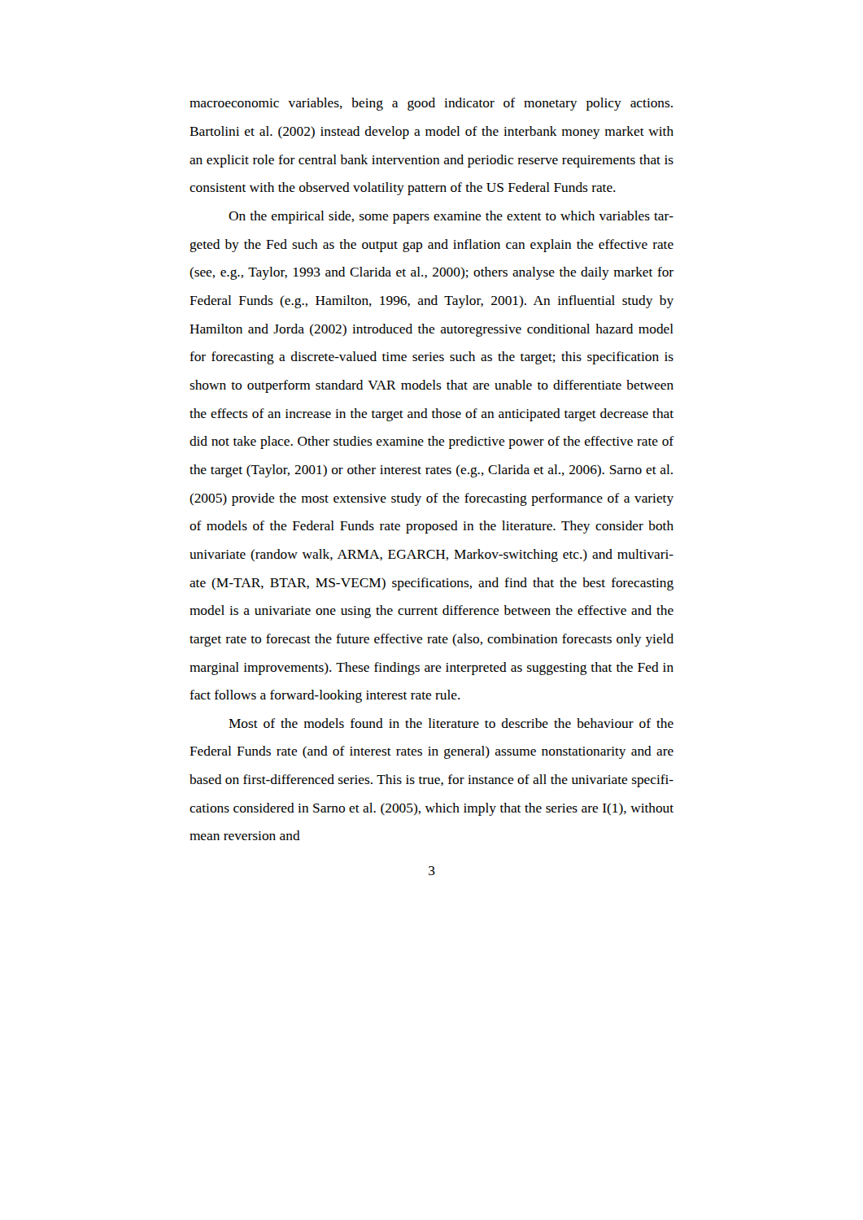macroeconomic variables, being a good indicator of monetary policy actions. Bartolini et al. (2002) instead develop a model of the interbank money market with an explicit role for central bank intervention and periodic reserve requirements that is consistent with the observed volatility pattern of the US Federal Funds rate.
On the empirical side, some papers examine the extent to which variables targeted by the Fed such as the output gap and inflation can explain the effective rate (see, e.g., Taylor, 1993 and Clarida et al., 2000); others analyse the daily market for Federal Funds (e.g., Hamilton, 1996, and Taylor, 2001). An influential study by Hamilton and Jorda (2002) introduced the autoregressive conditional hazard model for forecasting a discrete-valued time series such as the target; this specification is shown to outperform standard VAR models that are unable to differentiate between the effects of an increase in the target and those of an anticipated target decrease that did not take place. Other studies examine the predictive power of the effective rate of the target (Taylor, 2001) or other interest rates (e.g., Clarida et al., 2006). Sarno et al. (2005) provide the most extensive study of the forecasting performance of a variety of models of the Federal Funds rate proposed in the literature. They consider both univariate (randow walk, ARMA, EGARCH, Markov-switching etc.) and multivariate (M-TAR, BTAR, MS-VECM) specifications, and find that the best forecasting model is a univariate one using the current difference between the effective and the target rate to forecast the future effective rate (also, combination forecasts only yield marginal improvements). These findings are interpreted as suggesting that the Fed in fact follows a forward-looking interest rate rule.
Most of the models found in the literature to describe the behaviour of the Federal Funds rate (and of interest rates in general) assume nonstationarity and are based on first-differenced series. This is true, for instance of all the univariate specifications considered in Sarno et al. (2005), which imply that the series are I(1), without mean reversion and
3